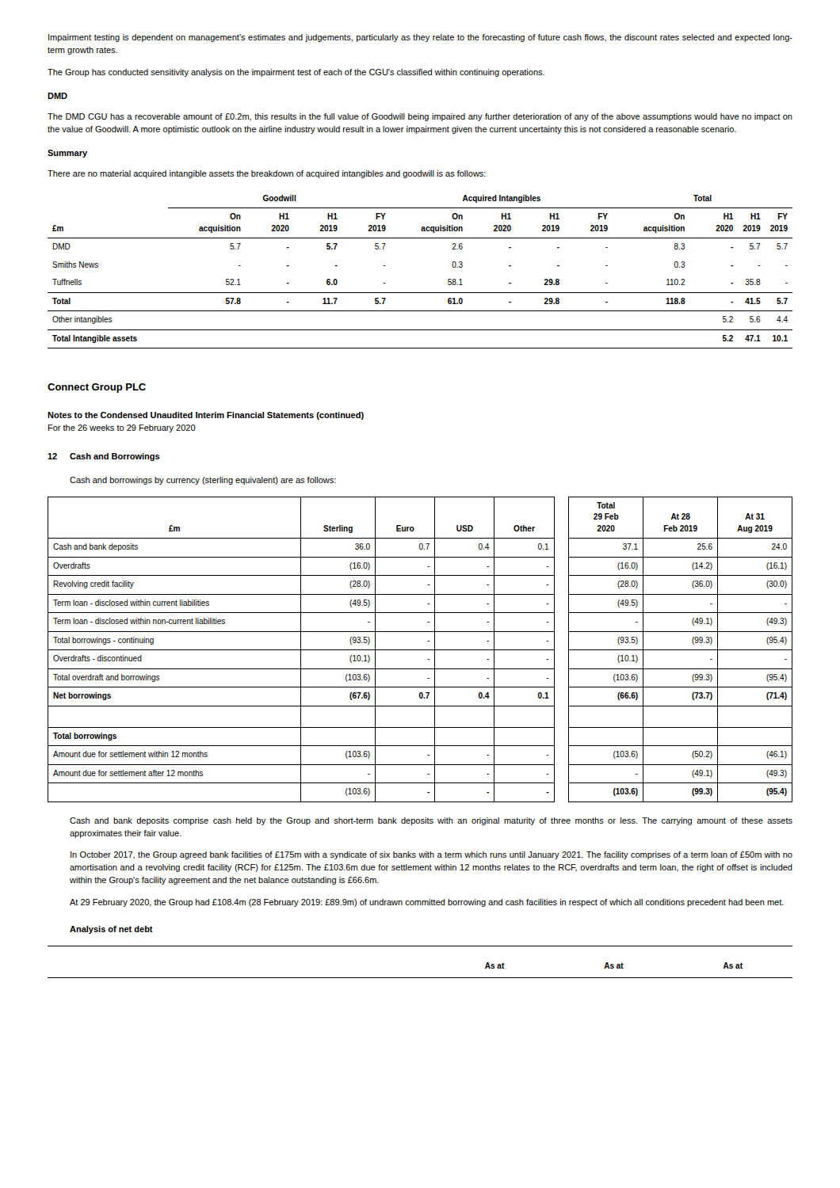Impairment testing is dependent on management's estimates and judgements, particularly as they relate to the forecasting of future cash flows, the discount rates selected and expected long-term growth rates.
The Group has conducted sensitivity analysis on the impairment test of each of the CGU's classified within continuing operations.
DMD
The DMD CGU has a recoverable amount of £0.2m, this results in the full value of Goodwill being impaired any further deterioration of any of the above assumptions would have no impact on the value of Goodwill. A more optimistic outlook on the airline industry would result in a lower impairment given the current uncertainty this is not considered a reasonable scenario.
Summary
There are no material acquired intangible assets the breakdown of acquired intangibles and goodwill is as follows:
| | Goodwill | Acquired Intangibles | Total |
| £m | On acquisition | H1 2020 | H1 2019 | FY 2019 | On acquisition | H1 2020 | H1 2019 | FY 2019 | On acquisition | H1 2020 | H1 2019 | FY 2019 |
| DMD | 5.7 | - | 5.7 | 5.7 | 2.6 | - | - | - | 8.3 | - | 5.7 | 5.7 |
| Smiths News | - | - | - | - | 0.3 | - | - | - | 0.3 | - | - | - |
| Tuffnells | 52.1 | - | 6.0 | - | 58.1 | - | 29.8 | - | 110.2 | - | 35.8 | - |
| Total | 57.8 | - | 11.7 | 5.7 | 61.0 | - | 29.8 | - | 118.8 | - | 41.5 | 5.7 |
| Other intangibles | | | | | | | | | | 5.2 | 5.6 | 4.4 |
| Total Intangible assets | | | | | | | | | | 5.2 | 47.1 | 10.1 |
Connect Group PLC
Notes to the Condensed Unaudited Interim Financial Statements (continued)
For the 26 weeks to 29 February 2020
12 Cash and Borrowings
Cash and borrowings by currency (sterling equivalent) are as follows:
| £m | Sterling | Euro | USD | Other | | Total 29 Feb 2020 | At 28 Feb 2019 | At 31 Aug 2019 |
| Cash and bank deposits | 36.0 | 0.7 | 0.4 | 0.1 | | 37.1 | 25.6 | 24.0 |
| Overdrafts | (16.0) | - | - | - | | (16.0) | (14.2) | (16.1) |
| Revolving credit facility | (28.0) | - | - | - | | (28.0) | (36.0) | (30.0) |
| Term loan - disclosed within current liabilities | (49.5) | - | - | - | | (49.5) | - | - |
| Term loan - disclosed within non-current liabilities | - | - | - | - | | - | (49.1) | (49.3) |
| Total borrowings - continuing | (93.5) | - | - | - | | (93.5) | (99.3) | (95.4) |
| Overdrafts - discontinued | (10.1) | - | - | - | | (10.1) | - | - |
| Total overdraft and borrowings | (103.6) | - | - | - | | (103.6) | (99.3) | (95.4) |
| Net borrowings | (67.6) | 0.7 | 0.4 | 0.1 | | (66.6) | (73.7) | (71.4) |
| Total borrowings | | | | | | | | |
| Amount due for settlement within 12 months | (103.6) | - | - | - | | (103.6) | (50.2) | (46.1) |
| Amount due for settlement after 12 months | - | - | - | - | | - | (49.1) | (49.3) |
| | (103.6) | - | - | - | | (103.6) | (99.3) | (95.4) |
Cash and bank deposits comprise cash held by the Group and short-term bank deposits with an original maturity of three months or less. The carrying amount of these assets approximates their fair value.
In October 2017, the Group agreed bank facilities of £175m with a syndicate of six banks with a term which runs until January 2021. The facility comprises of a term loan of £50m with no amortisation and a revolving credit facility (RCF) for £125m. The £103.6m due for settlement within 12 months relates to the RCF, overdrafts and term loan, the right of offset is included within the Group's facility agreement and the net balance outstanding is £66.6m.
At 29 February 2020, the Group had £108.4m (28 February 2019: £89.9m) of undrawn committed borrowing and cash facilities in respect of which all conditions precedent had been met.
Analysis of net debt
| | As at | As at | As at |